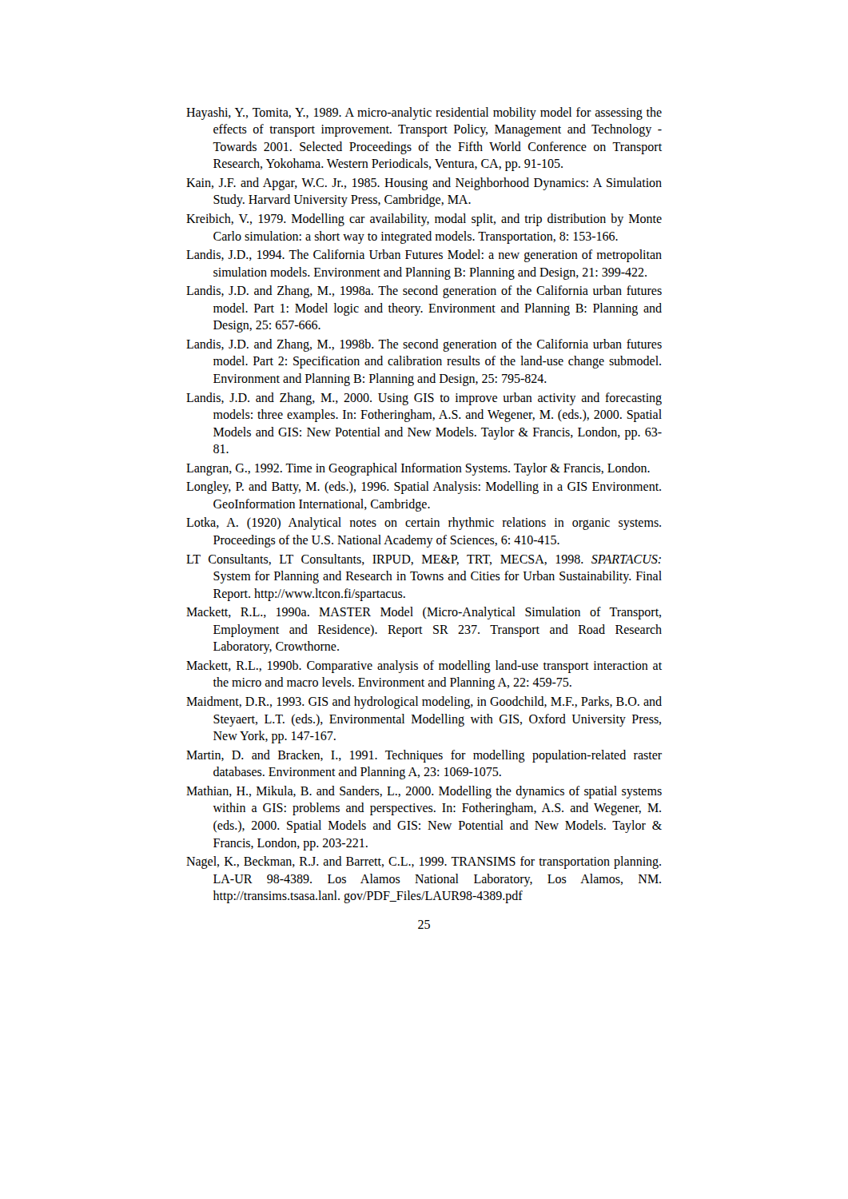Hayashi, Y., Tomita, Y., 1989. A micro-analytic residential mobility model for assessing the effects of transport improvement. Transport Policy, Management and Technology - Towards 2001. Selected Proceedings of the Fifth World Conference on Transport Research, Yokohama. Western Periodicals, Ventura, CA, pp. 91-105.
Kain, J.F. and Apgar, W.C. Jr., 1985. Housing and Neighborhood Dynamics: A Simulation Study. Harvard University Press, Cambridge, MA.
Kreibich, V., 1979. Modelling car availability, modal split, and trip distribution by Monte Carlo simulation: a short way to integrated models. Transportation, 8: 153-166.
Landis, J.D., 1994. The California Urban Futures Model: a new generation of metropolitan simulation models. Environment and Planning B: Planning and Design, 21: 399-422.
Landis, J.D. and Zhang, M., 1998a. The second generation of the California urban futures model. Part 1: Model logic and theory. Environment and Planning B: Planning and Design, 25: 657-666.
Landis, J.D. and Zhang, M., 1998b. The second generation of the California urban futures model. Part 2: Specification and calibration results of the land-use change submodel. Environment and Planning B: Planning and Design, 25: 795-824.
Landis, J.D. and Zhang, M., 2000. Using GIS to improve urban activity and forecasting models: three examples. In: Fotheringham, A.S. and Wegener, M. (eds.), 2000. Spatial Models and GIS: New Potential and New Models. Taylor & Francis, London, pp. 63-81.
Langran, G., 1992. Time in Geographical Information Systems. Taylor & Francis, London.
Longley, P. and Batty, M. (eds.), 1996. Spatial Analysis: Modelling in a GIS Environment. GeoInformation International, Cambridge.
Lotka, A. (1920) Analytical notes on certain rhythmic relations in organic systems. Proceedings of the U.S. National Academy of Sciences, 6: 410-415.
LT Consultants, LT Consultants, IRPUD, ME&P, TRT, MECSA, 1998. SPARTACUS: System for Planning and Research in Towns and Cities for Urban Sustainability. Final Report. http://www.ltcon.fi/spartacus.
Mackett, R.L., 1990a. MASTER Model (Micro-Analytical Simulation of Transport, Employment and Residence). Report SR 237. Transport and Road Research Laboratory, Crowthorne.
Mackett, R.L., 1990b. Comparative analysis of modelling land-use transport interaction at the micro and macro levels. Environment and Planning A, 22: 459-75.
Maidment, D.R., 1993. GIS and hydrological modeling, in Goodchild, M.F., Parks, B.O. and Steyaert, L.T. (eds.), Environmental Modelling with GIS, Oxford University Press, New York, pp. 147-167.
Martin, D. and Bracken, I., 1991. Techniques for modelling population-related raster databases. Environment and Planning A, 23: 1069-1075.
Mathian, H., Mikula, B. and Sanders, L., 2000. Modelling the dynamics of spatial systems within a GIS: problems and perspectives. In: Fotheringham, A.S. and Wegener, M. (eds.), 2000. Spatial Models and GIS: New Potential and New Models. Taylor & Francis, London, pp. 203-221.
Nagel, K., Beckman, R.J. and Barrett, C.L., 1999. TRANSIMS for transportation planning. LA-UR 98-4389. Los Alamos National Laboratory, Los Alamos, NM. http://transims.tsasa.lanl. gov/PDF_Files/LAUR98-4389.pdf
25